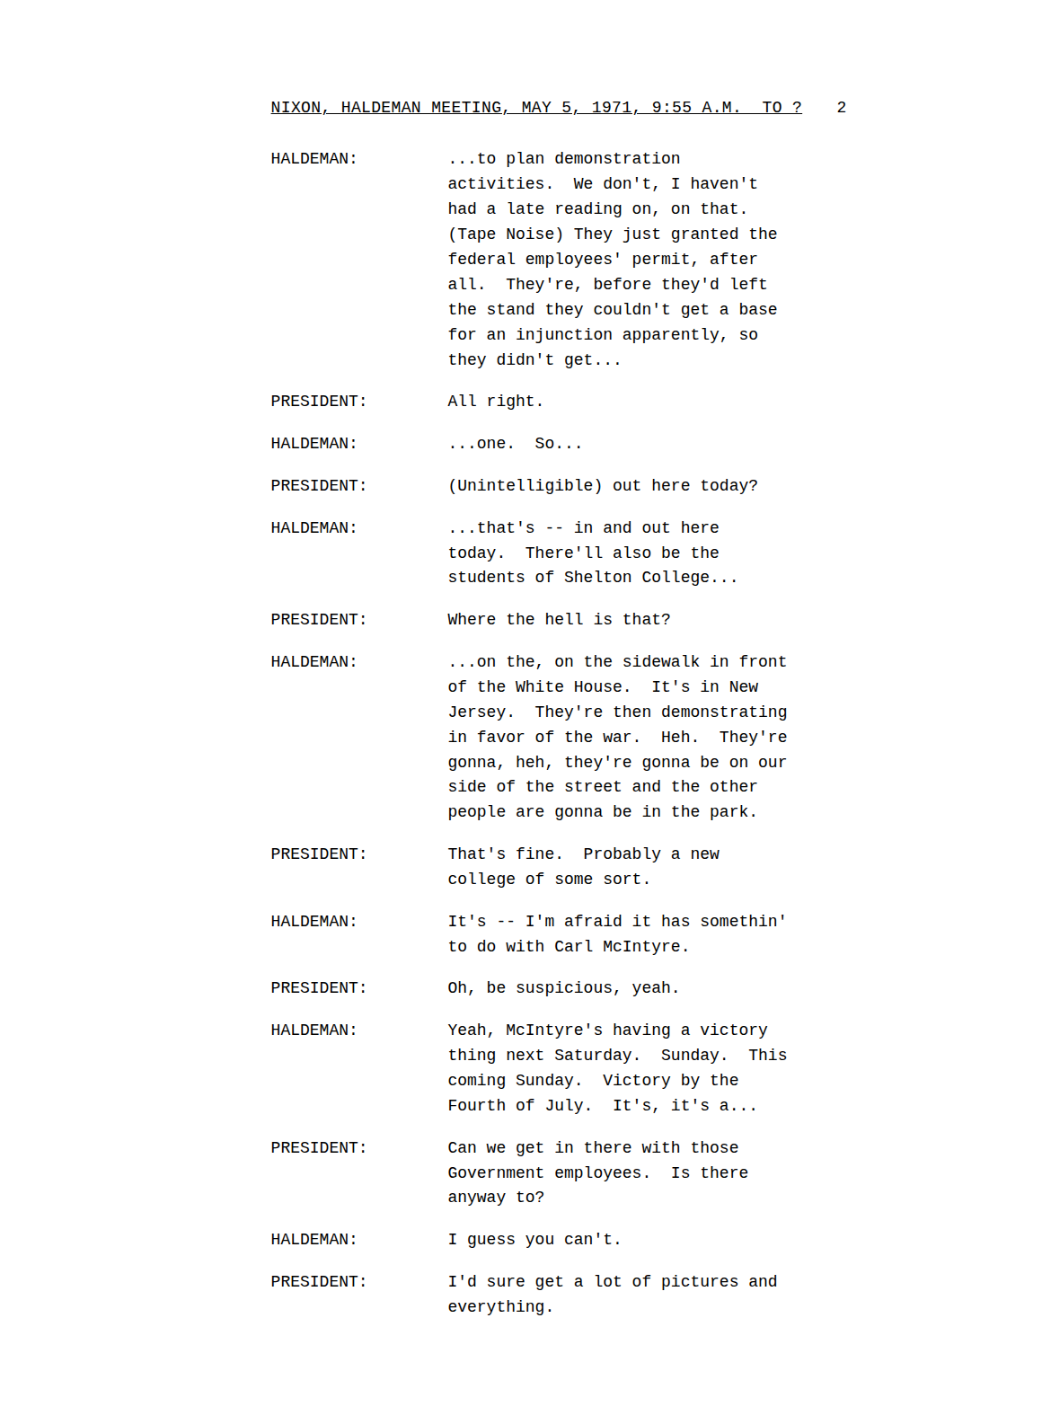NIXON, HALDEMAN MEETING, MAY 5, 1971, 9:55 A.M. TO ? 2
HALDEMAN:
...to plan demonstration activities. We don't, I haven't had a late reading on, on that. (Tape Noise) They just granted the federal employees' permit, after all. They're, before they'd left the stand they couldn't get a base for an injunction apparently, so they didn't get...
PRESIDENT:
All right.
HALDEMAN:
...one. So...
PRESIDENT:
(Unintelligible) out here today?
HALDEMAN:
...that's -- in and out here today. There'll also be the students of Shelton College...
PRESIDENT:
Where the hell is that?
HALDEMAN:
...on the, on the sidewalk in front of the White House. It's in New Jersey. They're then demonstrating in favor of the war. Heh. They're gonna, heh, they're gonna be on our side of the street and the other people are gonna be in the park.
PRESIDENT:
That's fine. Probably a new college of some sort.
HALDEMAN:
It's -- I'm afraid it has somethin' to do with Carl McIntyre.
PRESIDENT:
Oh, be suspicious, yeah.
HALDEMAN:
Yeah, McIntyre's having a victory thing next Saturday. Sunday. This coming Sunday. Victory by the Fourth of July. It's, it's a...
PRESIDENT:
Can we get in there with those Government employees. Is there anyway to?
HALDEMAN:
I guess you can't.
PRESIDENT:
I'd sure get a lot of pictures and everything.